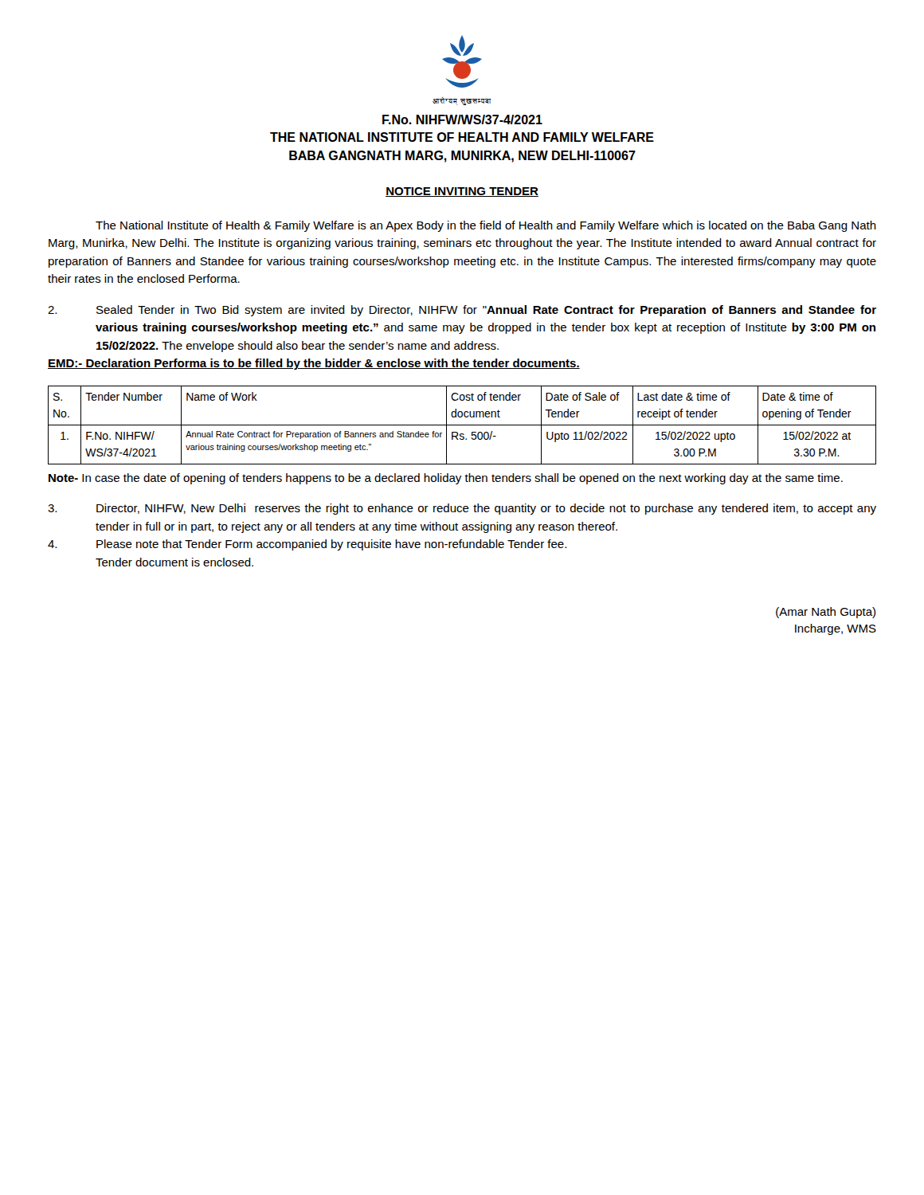आरोग्यम् सुखसम्पदा
F.No. NIHFW/WS/37-4/2021
THE NATIONAL INSTITUTE OF HEALTH AND FAMILY WELFARE
BABA GANGNATH MARG, MUNIRKA, NEW DELHI-110067
NOTICE INVITING TENDER
The National Institute of Health & Family Welfare is an Apex Body in the field of Health and Family Welfare which is located on the Baba Gang Nath Marg, Munirka, New Delhi. The Institute is organizing various training, seminars etc throughout the year. The Institute intended to award Annual contract for preparation of Banners and Standee for various training courses/workshop meeting etc. in the Institute Campus. The interested firms/company may quote their rates in the enclosed Performa.
2.
Sealed Tender in Two Bid system are invited by Director, NIHFW for "Annual Rate Contract for Preparation of Banners and Standee for various training courses/workshop meeting etc.” and same may be dropped in the tender box kept at reception of Institute by 3:00 PM on 15/02/2022. The envelope should also bear the sender’s name and address.
EMD:- Declaration Performa is to be filled by the bidder & enclose with the tender documents.
| S. No. | Tender Number | Name of Work | Cost of tender document | Date of Sale of Tender | Last date & time of receipt of tender | Date & time of opening of Tender |
| --- | --- | --- | --- | --- | --- | --- |
| 1. | F.No. NIHFW/ WS/37-4/2021 | Annual Rate Contract for Preparation of Banners and Standee for various training courses/workshop meeting etc.” | Rs. 500/- | Upto 11/02/2022 | 15/02/2022 upto 3.00 P.M | 15/02/2022 at 3.30 P.M. |
Note-
In case the date of opening of tenders happens to be a declared holiday then tenders shall be opened on the next working day at the same time.
3.
Director, NIHFW, New Delhi reserves the right to enhance or reduce the quantity or to decide not to purchase any tendered item, to accept any tender in full or in part, to reject any or all tenders at any time without assigning any reason thereof.
4.
Please note that Tender Form accompanied by requisite have non-refundable Tender fee.
Tender document is enclosed.
(Amar Nath Gupta)
Incharge, WMS